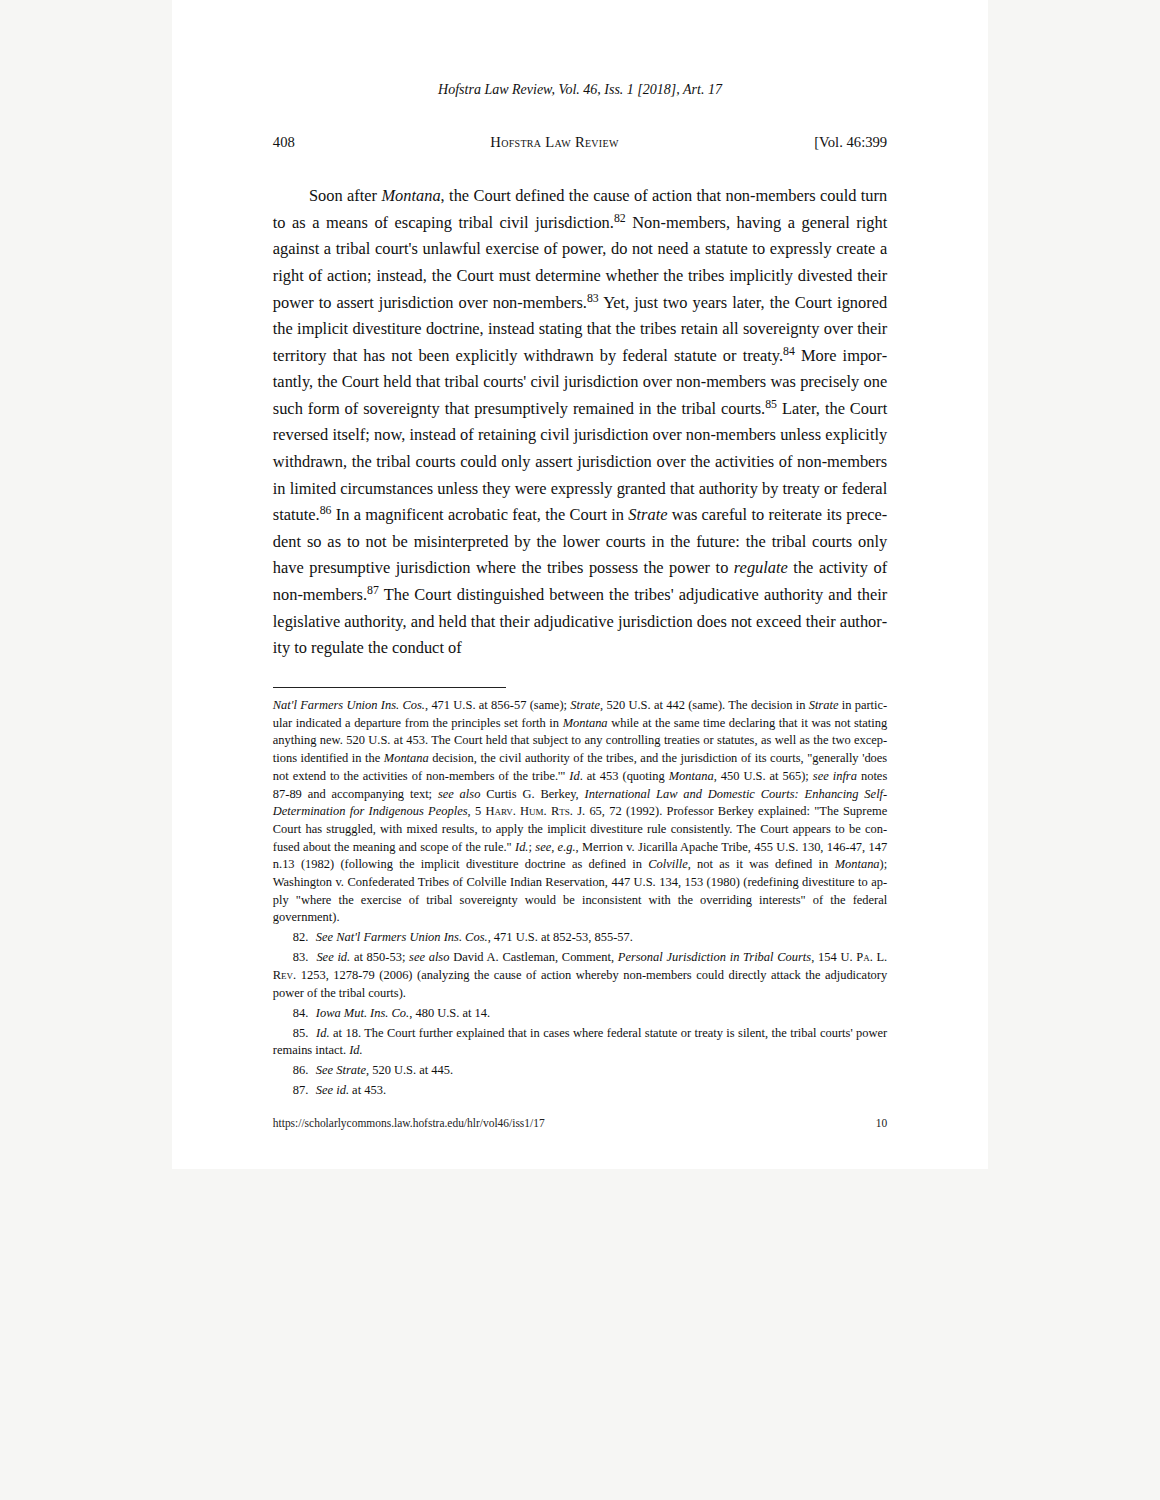Hofstra Law Review, Vol. 46, Iss. 1 [2018], Art. 17
408 Hofstra Law Review [Vol. 46:399
Soon after Montana, the Court defined the cause of action that non-members could turn to as a means of escaping tribal civil jurisdiction.82 Non-members, having a general right against a tribal court's unlawful exercise of power, do not need a statute to expressly create a right of action; instead, the Court must determine whether the tribes implicitly divested their power to assert jurisdiction over non-members.83 Yet, just two years later, the Court ignored the implicit divestiture doctrine, instead stating that the tribes retain all sovereignty over their territory that has not been explicitly withdrawn by federal statute or treaty.84 More importantly, the Court held that tribal courts' civil jurisdiction over non-members was precisely one such form of sovereignty that presumptively remained in the tribal courts.85 Later, the Court reversed itself; now, instead of retaining civil jurisdiction over non-members unless explicitly withdrawn, the tribal courts could only assert jurisdiction over the activities of non-members in limited circumstances unless they were expressly granted that authority by treaty or federal statute.86 In a magnificent acrobatic feat, the Court in Strate was careful to reiterate its precedent so as to not be misinterpreted by the lower courts in the future: the tribal courts only have presumptive jurisdiction where the tribes possess the power to regulate the activity of non-members.87 The Court distinguished between the tribes' adjudicative authority and their legislative authority, and held that their adjudicative jurisdiction does not exceed their authority to regulate the conduct of
Nat'l Farmers Union Ins. Cos., 471 U.S. at 856-57 (same); Strate, 520 U.S. at 442 (same). The decision in Strate in particular indicated a departure from the principles set forth in Montana while at the same time declaring that it was not stating anything new. 520 U.S. at 453. The Court held that subject to any controlling treaties or statutes, as well as the two exceptions identified in the Montana decision, the civil authority of the tribes, and the jurisdiction of its courts, "generally 'does not extend to the activities of non-members of the tribe.'" Id. at 453 (quoting Montana, 450 U.S. at 565); see infra notes 87-89 and accompanying text; see also Curtis G. Berkey, International Law and Domestic Courts: Enhancing Self-Determination for Indigenous Peoples, 5 Harv. Hum. Rts. J. 65, 72 (1992). Professor Berkey explained: "The Supreme Court has struggled, with mixed results, to apply the implicit divestiture rule consistently. The Court appears to be confused about the meaning and scope of the rule." Id.; see, e.g., Merrion v. Jicarilla Apache Tribe, 455 U.S. 130, 146-47, 147 n.13 (1982) (following the implicit divestiture doctrine as defined in Colville, not as it was defined in Montana); Washington v. Confederated Tribes of Colville Indian Reservation, 447 U.S. 134, 153 (1980) (redefining divestiture to apply "where the exercise of tribal sovereignty would be inconsistent with the overriding interests" of the federal government).
82. See Nat'l Farmers Union Ins. Cos., 471 U.S. at 852-53, 855-57.
83. See id. at 850-53; see also David A. Castleman, Comment, Personal Jurisdiction in Tribal Courts, 154 U. Pa. L. Rev. 1253, 1278-79 (2006) (analyzing the cause of action whereby non-members could directly attack the adjudicatory power of the tribal courts).
84. Iowa Mut. Ins. Co., 480 U.S. at 14.
85. Id. at 18. The Court further explained that in cases where federal statute or treaty is silent, the tribal courts' power remains intact. Id.
86. See Strate, 520 U.S. at 445.
87. See id. at 453.
https://scholarlycommons.law.hofstra.edu/hlr/vol46/iss1/17 10